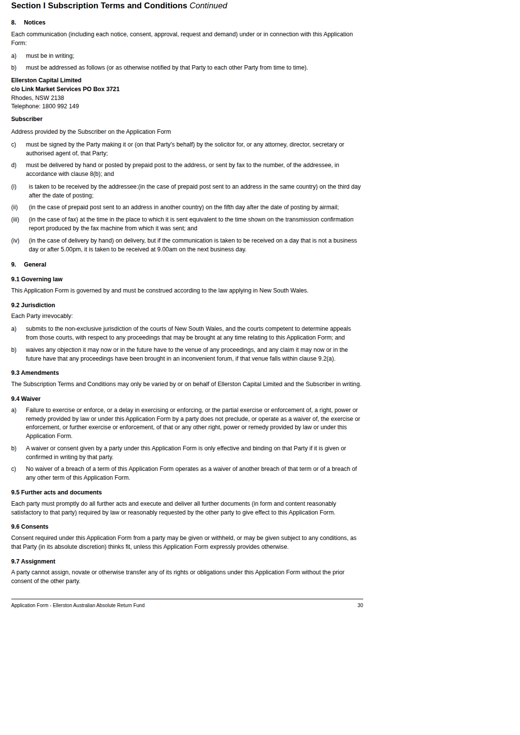Section I Subscription Terms and Conditions Continued
8. Notices
Each communication (including each notice, consent, approval, request and demand) under or in connection with this Application Form:
a) must be in writing;
b) must be addressed as follows (or as otherwise notified by that Party to each other Party from time to time).
Ellerston Capital Limited
c/o Link Market Services PO Box 3721
Rhodes, NSW 2138
Telephone: 1800 992 149
Subscriber
Address provided by the Subscriber on the Application Form
c) must be signed by the Party making it or (on that Party's behalf) by the solicitor for, or any attorney, director, secretary or authorised agent of, that Party;
d) must be delivered by hand or posted by prepaid post to the address, or sent by fax to the number, of the addressee, in accordance with clause 8(b); and
(i) is taken to be received by the addressee:(in the case of prepaid post sent to an address in the same country) on the third day after the date of posting;
(ii)(in the case of prepaid post sent to an address in another country) on the fifth day after the date of posting by airmail;
(iii)(in the case of fax) at the time in the place to which it is sent equivalent to the time shown on the transmission confirmation report produced by the fax machine from which it was sent; and
(iv)(in the case of delivery by hand) on delivery, but if the communication is taken to be received on a day that is not a business day or after 5.00pm, it is taken to be received at 9.00am on the next business day.
9. General
9.1 Governing law
This Application Form is governed by and must be construed according to the law applying in New South Wales.
9.2 Jurisdiction
Each Party irrevocably:
a) submits to the non-exclusive jurisdiction of the courts of New South Wales, and the courts competent to determine appeals from those courts, with respect to any proceedings that may be brought at any time relating to this Application Form; and
b) waives any objection it may now or in the future have to the venue of any proceedings, and any claim it may now or in the future have that any proceedings have been brought in an inconvenient forum, if that venue falls within clause 9.2(a).
9.3 Amendments
The Subscription Terms and Conditions may only be varied by or on behalf of Ellerston Capital Limited and the Subscriber in writing.
9.4 Waiver
a) Failure to exercise or enforce, or a delay in exercising or enforcing, or the partial exercise or enforcement of, a right, power or remedy provided by law or under this Application Form by a party does not preclude, or operate as a waiver of, the exercise or enforcement, or further exercise or enforcement, of that or any other right, power or remedy provided by law or under this Application Form.
b) A waiver or consent given by a party under this Application Form is only effective and binding on that Party if it is given or confirmed in writing by that party.
c) No waiver of a breach of a term of this Application Form operates as a waiver of another breach of that term or of a breach of any other term of this Application Form.
9.5 Further acts and documents
Each party must promptly do all further acts and execute and deliver all further documents (in form and content reasonably satisfactory to that party) required by law or reasonably requested by the other party to give effect to this Application Form.
9.6 Consents
Consent required under this Application Form from a party may be given or withheld, or may be given subject to any conditions, as that Party (in its absolute discretion) thinks fit, unless this Application Form expressly provides otherwise.
9.7 Assignment
A party cannot assign, novate or otherwise transfer any of its rights or obligations under this Application Form without the prior consent of the other party.
Application Form - Ellerston Australian Absolute Return Fund
30